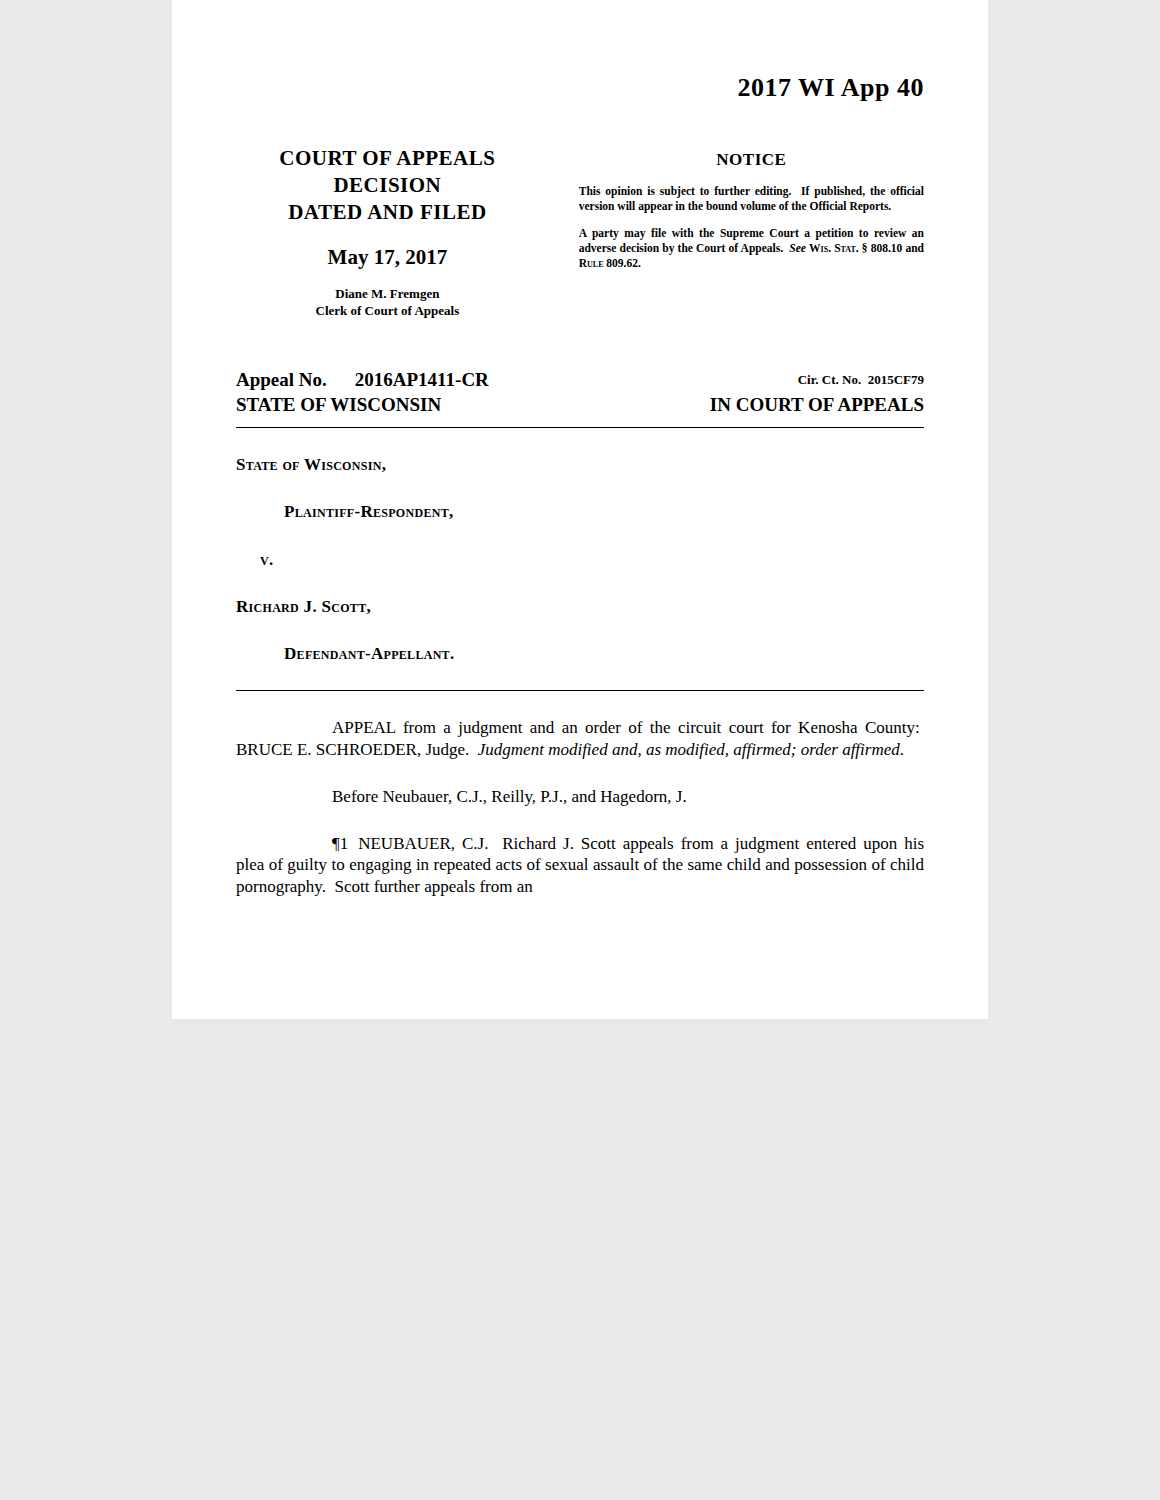2017 WI App 40
COURT OF APPEALS
DECISION
DATED AND FILED
May 17, 2017
Diane M. Fremgen
Clerk of Court of Appeals
NOTICE
This opinion is subject to further editing. If published, the official version will appear in the bound volume of the Official Reports.
A party may file with the Supreme Court a petition to review an adverse decision by the Court of Appeals. See Wis. Stat. § 808.10 and Rule 809.62.
Appeal No. 2016AP1411-CR
Cir. Ct. No. 2015CF79
STATE OF WISCONSIN
IN COURT OF APPEALS
State of Wisconsin,
Plaintiff-Respondent,
v.
Richard J. Scott,
Defendant-Appellant.
APPEAL from a judgment and an order of the circuit court for Kenosha County: BRUCE E. SCHROEDER, Judge. Judgment modified and, as modified, affirmed; order affirmed.
Before Neubauer, C.J., Reilly, P.J., and Hagedorn, J.
¶1 NEUBAUER, C.J. Richard J. Scott appeals from a judgment entered upon his plea of guilty to engaging in repeated acts of sexual assault of the same child and possession of child pornography. Scott further appeals from an